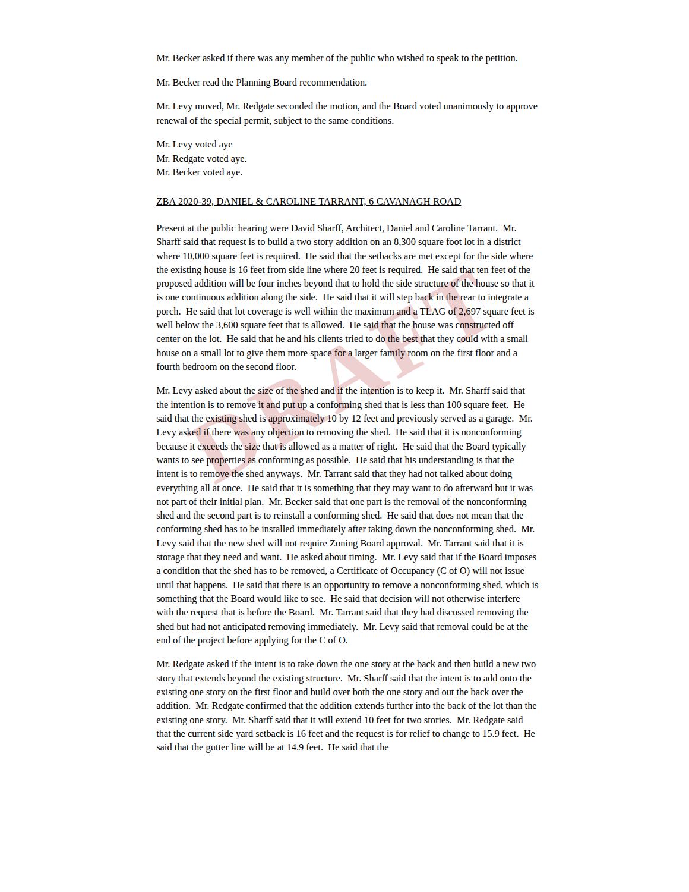DRAFT
Mr. Becker asked if there was any member of the public who wished to speak to the petition.
Mr. Becker read the Planning Board recommendation.
Mr. Levy moved, Mr. Redgate seconded the motion, and the Board voted unanimously to approve renewal of the special permit, subject to the same conditions.
Mr. Levy voted aye
Mr. Redgate voted aye.
Mr. Becker voted aye.
ZBA 2020-39, DANIEL & CAROLINE TARRANT, 6 CAVANAGH ROAD
Present at the public hearing were David Sharff, Architect, Daniel and Caroline Tarrant. Mr. Sharff said that request is to build a two story addition on an 8,300 square foot lot in a district where 10,000 square feet is required. He said that the setbacks are met except for the side where the existing house is 16 feet from side line where 20 feet is required. He said that ten feet of the proposed addition will be four inches beyond that to hold the side structure of the house so that it is one continuous addition along the side. He said that it will step back in the rear to integrate a porch. He said that lot coverage is well within the maximum and a TLAG of 2,697 square feet is well below the 3,600 square feet that is allowed. He said that the house was constructed off center on the lot. He said that he and his clients tried to do the best that they could with a small house on a small lot to give them more space for a larger family room on the first floor and a fourth bedroom on the second floor.
Mr. Levy asked about the size of the shed and if the intention is to keep it. Mr. Sharff said that the intention is to remove it and put up a conforming shed that is less than 100 square feet. He said that the existing shed is approximately 10 by 12 feet and previously served as a garage. Mr. Levy asked if there was any objection to removing the shed. He said that it is nonconforming because it exceeds the size that is allowed as a matter of right. He said that the Board typically wants to see properties as conforming as possible. He said that his understanding is that the intent is to remove the shed anyways. Mr. Tarrant said that they had not talked about doing everything all at once. He said that it is something that they may want to do afterward but it was not part of their initial plan. Mr. Becker said that one part is the removal of the nonconforming shed and the second part is to reinstall a conforming shed. He said that does not mean that the conforming shed has to be installed immediately after taking down the nonconforming shed. Mr. Levy said that the new shed will not require Zoning Board approval. Mr. Tarrant said that it is storage that they need and want. He asked about timing. Mr. Levy said that if the Board imposes a condition that the shed has to be removed, a Certificate of Occupancy (C of O) will not issue until that happens. He said that there is an opportunity to remove a nonconforming shed, which is something that the Board would like to see. He said that decision will not otherwise interfere with the request that is before the Board. Mr. Tarrant said that they had discussed removing the shed but had not anticipated removing immediately. Mr. Levy said that removal could be at the end of the project before applying for the C of O.
Mr. Redgate asked if the intent is to take down the one story at the back and then build a new two story that extends beyond the existing structure. Mr. Sharff said that the intent is to add onto the existing one story on the first floor and build over both the one story and out the back over the addition. Mr. Redgate confirmed that the addition extends further into the back of the lot than the existing one story. Mr. Sharff said that it will extend 10 feet for two stories. Mr. Redgate said that the current side yard setback is 16 feet and the request is for relief to change to 15.9 feet. He said that the gutter line will be at 14.9 feet. He said that the